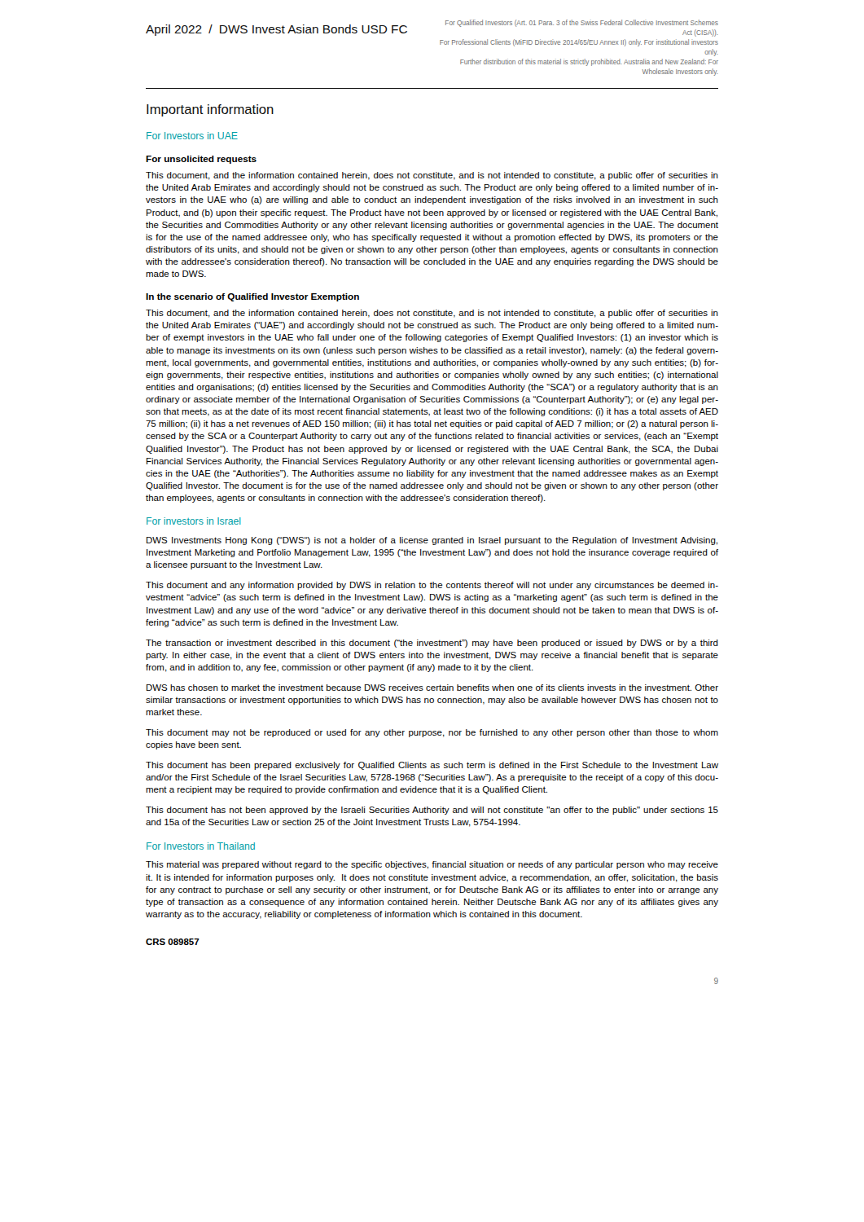April 2022 / DWS Invest Asian Bonds USD FC
For Qualified Investors (Art. 01 Para. 3 of the Swiss Federal Collective Investment Schemes Act (CISA)).
For Professional Clients (MiFID Directive 2014/65/EU Annex II) only. For institutional investors only.
Further distribution of this material is strictly prohibited. Australia and New Zealand: For Wholesale Investors only.
Important information
For Investors in UAE
For unsolicited requests
This document, and the information contained herein, does not constitute, and is not intended to constitute, a public offer of securities in the United Arab Emirates and accordingly should not be construed as such. The Product are only being offered to a limited number of investors in the UAE who (a) are willing and able to conduct an independent investigation of the risks involved in an investment in such Product, and (b) upon their specific request. The Product have not been approved by or licensed or registered with the UAE Central Bank, the Securities and Commodities Authority or any other relevant licensing authorities or governmental agencies in the UAE. The document is for the use of the named addressee only, who has specifically requested it without a promotion effected by DWS, its promoters or the distributors of its units, and should not be given or shown to any other person (other than employees, agents or consultants in connection with the addressee's consideration thereof). No transaction will be concluded in the UAE and any enquiries regarding the DWS should be made to DWS.
In the scenario of Qualified Investor Exemption
This document, and the information contained herein, does not constitute, and is not intended to constitute, a public offer of securities in the United Arab Emirates (“UAE”) and accordingly should not be construed as such. The Product are only being offered to a limited number of exempt investors in the UAE who fall under one of the following categories of Exempt Qualified Investors: (1) an investor which is able to manage its investments on its own (unless such person wishes to be classified as a retail investor), namely: (a) the federal government, local governments, and governmental entities, institutions and authorities, or companies wholly-owned by any such entities; (b) foreign governments, their respective entities, institutions and authorities or companies wholly owned by any such entities; (c) international entities and organisations; (d) entities licensed by the Securities and Commodities Authority (the “SCA”) or a regulatory authority that is an ordinary or associate member of the International Organisation of Securities Commissions (a “Counterpart Authority”); or (e) any legal person that meets, as at the date of its most recent financial statements, at least two of the following conditions: (i) it has a total assets of AED 75 million; (ii) it has a net revenues of AED 150 million; (iii) it has total net equities or paid capital of AED 7 million; or (2) a natural person licensed by the SCA or a Counterpart Authority to carry out any of the functions related to financial activities or services, (each an “Exempt Qualified Investor”). The Product has not been approved by or licensed or registered with the UAE Central Bank, the SCA, the Dubai Financial Services Authority, the Financial Services Regulatory Authority or any other relevant licensing authorities or governmental agencies in the UAE (the “Authorities”). The Authorities assume no liability for any investment that the named addressee makes as an Exempt Qualified Investor. The document is for the use of the named addressee only and should not be given or shown to any other person (other than employees, agents or consultants in connection with the addressee's consideration thereof).
For investors in Israel
DWS Investments Hong Kong (“DWS“) is not a holder of a license granted in Israel pursuant to the Regulation of Investment Advising, Investment Marketing and Portfolio Management Law, 1995 (“the Investment Law”) and does not hold the insurance coverage required of a licensee pursuant to the Investment Law.
This document and any information provided by DWS in relation to the contents thereof will not under any circumstances be deemed investment “advice” (as such term is defined in the Investment Law). DWS is acting as a “marketing agent” (as such term is defined in the Investment Law) and any use of the word “advice” or any derivative thereof in this document should not be taken to mean that DWS is offering “advice” as such term is defined in the Investment Law.
The transaction or investment described in this document (“the investment”) may have been produced or issued by DWS or by a third party. In either case, in the event that a client of DWS enters into the investment, DWS may receive a financial benefit that is separate from, and in addition to, any fee, commission or other payment (if any) made to it by the client.
DWS has chosen to market the investment because DWS receives certain benefits when one of its clients invests in the investment. Other similar transactions or investment opportunities to which DWS has no connection, may also be available however DWS has chosen not to market these.
This document may not be reproduced or used for any other purpose, nor be furnished to any other person other than those to whom copies have been sent.
This document has been prepared exclusively for Qualified Clients as such term is defined in the First Schedule to the Investment Law and/or the First Schedule of the Israel Securities Law, 5728-1968 (“Securities Law”). As a prerequisite to the receipt of a copy of this document a recipient may be required to provide confirmation and evidence that it is a Qualified Client.
This document has not been approved by the Israeli Securities Authority and will not constitute "an offer to the public" under sections 15 and 15a of the Securities Law or section 25 of the Joint Investment Trusts Law, 5754-1994.
For Investors in Thailand
This material was prepared without regard to the specific objectives, financial situation or needs of any particular person who may receive it. It is intended for information purposes only. It does not constitute investment advice, a recommendation, an offer, solicitation, the basis for any contract to purchase or sell any security or other instrument, or for Deutsche Bank AG or its affiliates to enter into or arrange any type of transaction as a consequence of any information contained herein. Neither Deutsche Bank AG nor any of its affiliates gives any warranty as to the accuracy, reliability or completeness of information which is contained in this document.
CRS 089857
9